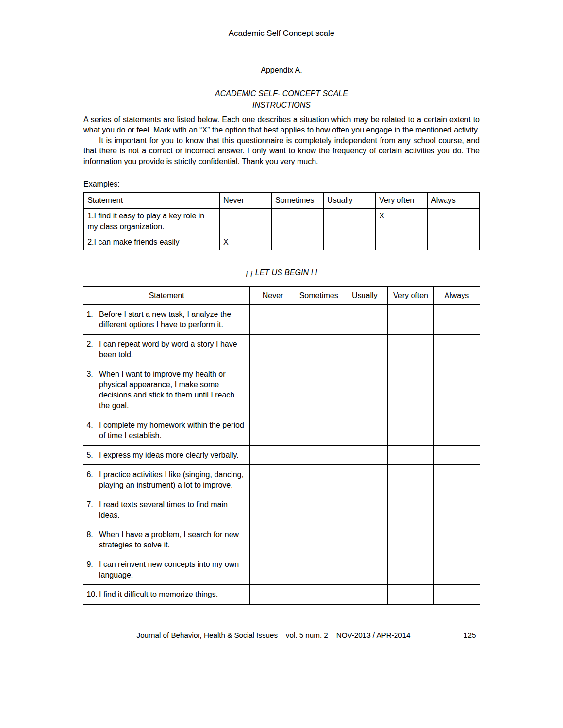Academic Self Concept scale
Appendix A.
ACADEMIC SELF- CONCEPT SCALE
INSTRUCTIONS
A series of statements are listed below. Each one describes a situation which may be related to a certain extent to what you do or feel. Mark with an “X” the option that best applies to how often you engage in the mentioned activity.
It is important for you to know that this questionnaire is completely independent from any school course, and that there is not a correct or incorrect answer. I only want to know the frequency of certain activities you do. The information you provide is strictly confidential. Thank you very much.
Examples:
| Statement | Never | Sometimes | Usually | Very often | Always |
| --- | --- | --- | --- | --- | --- |
| 1.I find it easy to play a key role in my class organization. | | | | X | |
| 2.I can make friends easily | X | | | | |
¡ ¡ LET US BEGIN ! !
| Statement | Never | Sometimes | Usually | Very often | Always |
| --- | --- | --- | --- | --- | --- |
| 1. Before I start a new task, I analyze the different options I have to perform it. | | | | | |
| 2. I can repeat word by word a story I have been told. | | | | | |
| 3. When I want to improve my health or physical appearance, I make some decisions and stick to them until I reach the goal. | | | | | |
| 4. I complete my homework within the period of time I establish. | | | | | |
| 5. I express my ideas more clearly verbally. | | | | | |
| 6. I practice activities I like (singing, dancing, playing an instrument) a lot to improve. | | | | | |
| 7. I read texts several times to find main ideas. | | | | | |
| 8. When I have a problem, I search for new strategies to solve it. | | | | | |
| 9. I can reinvent new concepts into my own language. | | | | | |
| 10. I find it difficult to memorize things. | | | | | |
Journal of Behavior, Health & Social Issues vol. 5 num. 2 NOV-2013 / APR-2014125